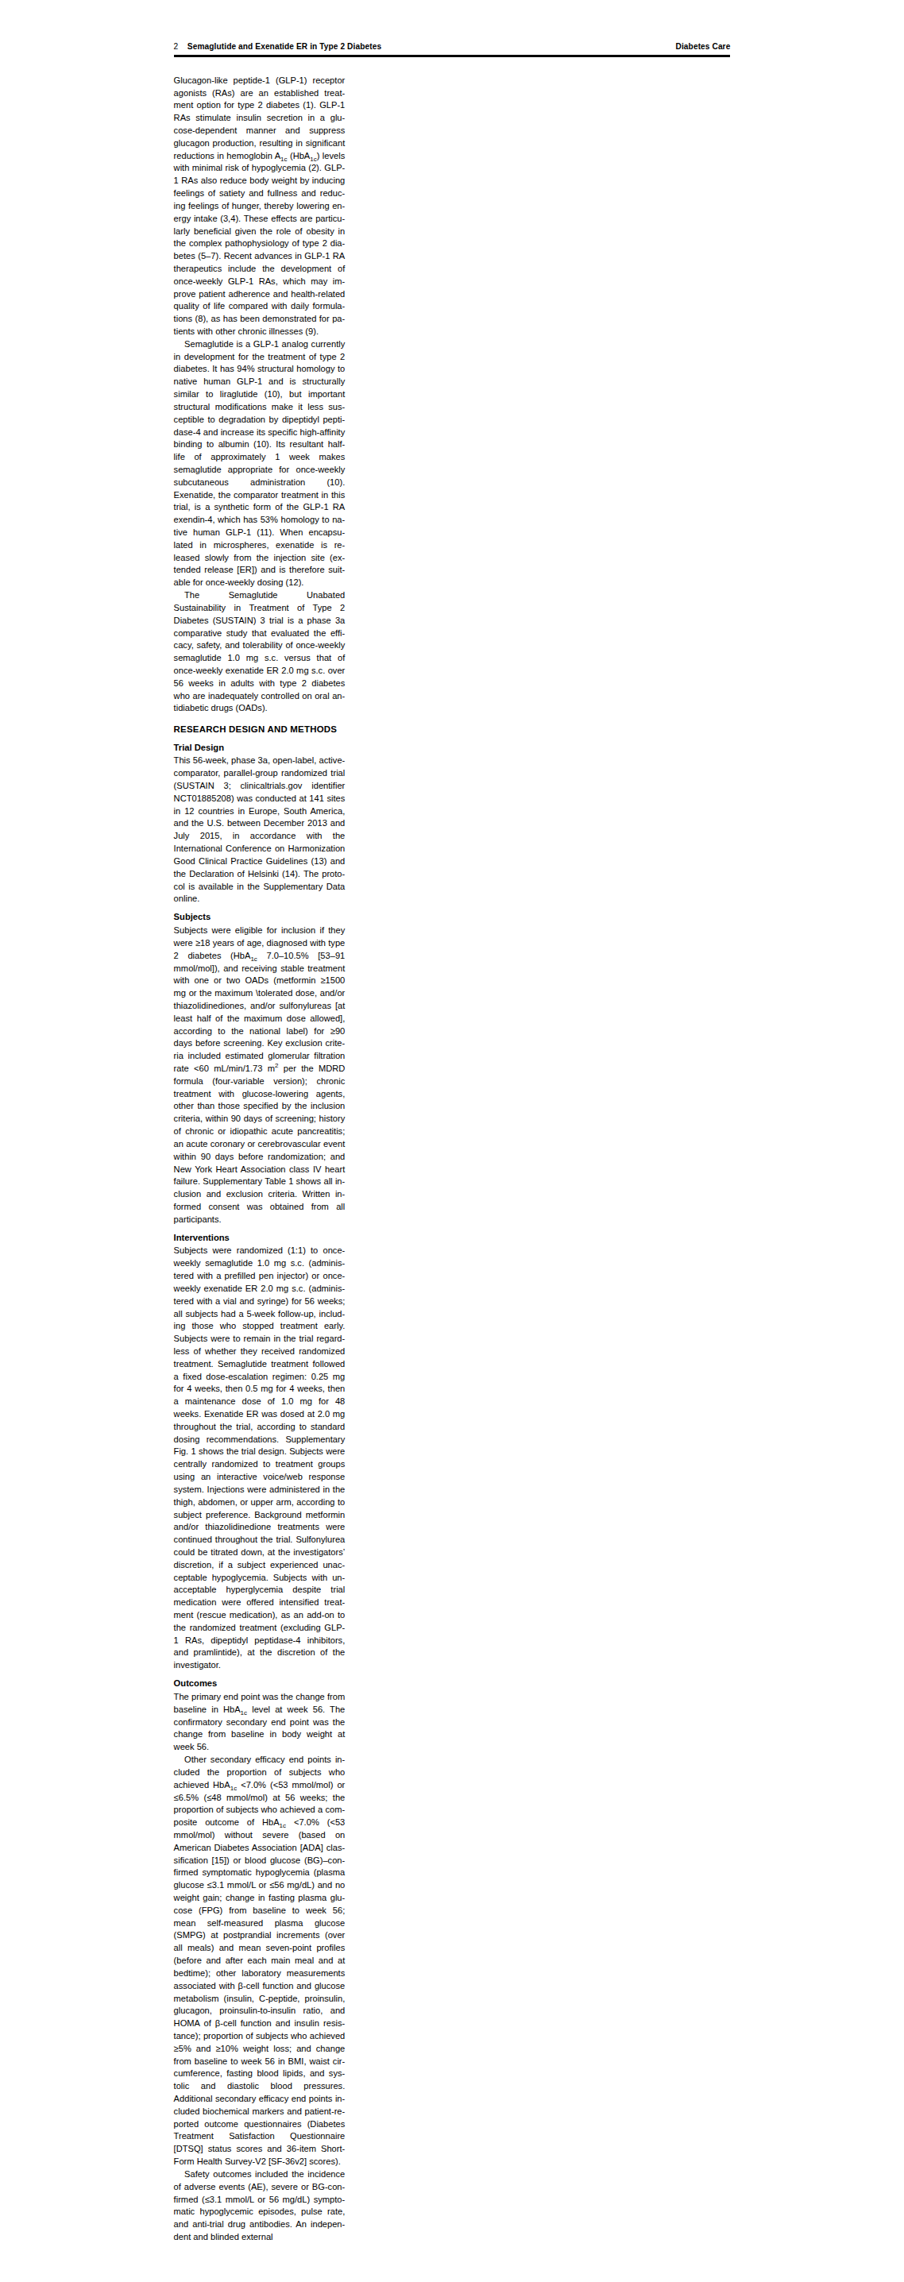2 Semaglutide and Exenatide ER in Type 2 Diabetes
Diabetes Care
Glucagon-like peptide-1 (GLP-1) receptor agonists (RAs) are an established treatment option for type 2 diabetes (1). GLP-1 RAs stimulate insulin secretion in a glucose-dependent manner and suppress glucagon production, resulting in significant reductions in hemoglobin A1c (HbA1c) levels with minimal risk of hypoglycemia (2). GLP-1 RAs also reduce body weight by inducing feelings of satiety and fullness and reducing feelings of hunger, thereby lowering energy intake (3,4). These effects are particularly beneficial given the role of obesity in the complex pathophysiology of type 2 diabetes (5–7). Recent advances in GLP-1 RA therapeutics include the development of once-weekly GLP-1 RAs, which may improve patient adherence and health-related quality of life compared with daily formulations (8), as has been demonstrated for patients with other chronic illnesses (9).
Semaglutide is a GLP-1 analog currently in development for the treatment of type 2 diabetes. It has 94% structural homology to native human GLP-1 and is structurally similar to liraglutide (10), but important structural modifications make it less susceptible to degradation by dipeptidyl peptidase-4 and increase its specific high-affinity binding to albumin (10). Its resultant half-life of approximately 1 week makes semaglutide appropriate for once-weekly subcutaneous administration (10). Exenatide, the comparator treatment in this trial, is a synthetic form of the GLP-1 RA exendin-4, which has 53% homology to native human GLP-1 (11). When encapsulated in microspheres, exenatide is released slowly from the injection site (extended release [ER]) and is therefore suitable for once-weekly dosing (12).
The Semaglutide Unabated Sustainability in Treatment of Type 2 Diabetes (SUSTAIN) 3 trial is a phase 3a comparative study that evaluated the efficacy, safety, and tolerability of once-weekly semaglutide 1.0 mg s.c. versus that of once-weekly exenatide ER 2.0 mg s.c. over 56 weeks in adults with type 2 diabetes who are inadequately controlled on oral antidiabetic drugs (OADs).
Research Design and Methods
Trial Design
This 56-week, phase 3a, open-label, active-comparator, parallel-group randomized trial (SUSTAIN 3; clinicaltrials.gov identifier NCT01885208) was conducted at 141 sites in 12 countries in Europe, South America, and the U.S. between December 2013 and July 2015, in accordance with the International Conference on Harmonization Good Clinical Practice Guidelines (13) and the Declaration of Helsinki (14). The protocol is available in the Supplementary Data online.
Subjects
Subjects were eligible for inclusion if they were ≥18 years of age, diagnosed with type 2 diabetes (HbA1c 7.0–10.5% [53–91 mmol/mol]), and receiving stable treatment with one or two OADs (metformin ≥1500 mg or the maximum \tolerated dose, and/or thiazolidinediones, and/or sulfonylureas [at least half of the maximum dose allowed], according to the national label) for ≥90 days before screening. Key exclusion criteria included estimated glomerular filtration rate <60 mL/min/1.73 m2 per the MDRD formula (four-variable version); chronic treatment with glucose-lowering agents, other than those specified by the inclusion criteria, within 90 days of screening; history of chronic or idiopathic acute pancreatitis; an acute coronary or cerebrovascular event within 90 days before randomization; and New York Heart Association class IV heart failure. Supplementary Table 1 shows all inclusion and exclusion criteria. Written informed consent was obtained from all participants.
Interventions
Subjects were randomized (1:1) to once-weekly semaglutide 1.0 mg s.c. (administered with a prefilled pen injector) or once-weekly exenatide ER 2.0 mg s.c. (administered with a vial and syringe) for 56 weeks; all subjects had a 5-week follow-up, including those who stopped treatment early. Subjects were to remain in the trial regardless of whether they received randomized treatment. Semaglutide treatment followed a fixed dose-escalation regimen: 0.25 mg for 4 weeks, then 0.5 mg for 4 weeks, then a maintenance dose of 1.0 mg for 48 weeks. Exenatide ER was dosed at 2.0 mg throughout the trial, according to standard dosing recommendations. Supplementary Fig. 1 shows the trial design. Subjects were centrally randomized to treatment groups using an interactive voice/web response system. Injections were administered in the thigh, abdomen, or upper arm, according to subject preference. Background metformin and/or thiazolidinedione treatments were continued throughout the trial. Sulfonylurea could be titrated down, at the investigators’ discretion, if a subject experienced unacceptable hypoglycemia. Subjects with unacceptable hyperglycemia despite trial medication were offered intensified treatment (rescue medication), as an add-on to the randomized treatment (excluding GLP-1 RAs, dipeptidyl peptidase-4 inhibitors, and pramlintide), at the discretion of the investigator.
Outcomes
The primary end point was the change from baseline in HbA1c level at week 56. The confirmatory secondary end point was the change from baseline in body weight at week 56.
Other secondary efficacy end points included the proportion of subjects who achieved HbA1c <7.0% (<53 mmol/mol) or ≤6.5% (≤48 mmol/mol) at 56 weeks; the proportion of subjects who achieved a composite outcome of HbA1c <7.0% (<53 mmol/mol) without severe (based on American Diabetes Association [ADA] classification [15]) or blood glucose (BG)–confirmed symptomatic hypoglycemia (plasma glucose ≤3.1 mmol/L or ≤56 mg/dL) and no weight gain; change in fasting plasma glucose (FPG) from baseline to week 56; mean self-measured plasma glucose (SMPG) at postprandial increments (over all meals) and mean seven-point profiles (before and after each main meal and at bedtime); other laboratory measurements associated with β-cell function and glucose metabolism (insulin, C-peptide, proinsulin, glucagon, proinsulin-to-insulin ratio, and HOMA of β-cell function and insulin resistance); proportion of subjects who achieved ≥5% and ≥10% weight loss; and change from baseline to week 56 in BMI, waist circumference, fasting blood lipids, and systolic and diastolic blood pressures. Additional secondary efficacy end points included biochemical markers and patient-reported outcome questionnaires (Diabetes Treatment Satisfaction Questionnaire [DTSQ] status scores and 36-item Short-Form Health Survey-V2 [SF-36v2] scores).
Safety outcomes included the incidence of adverse events (AE), severe or BG-confirmed (≤3.1 mmol/L or 56 mg/dL) symptomatic hypoglycemic episodes, pulse rate, and anti-trial drug antibodies. An independent and blinded external